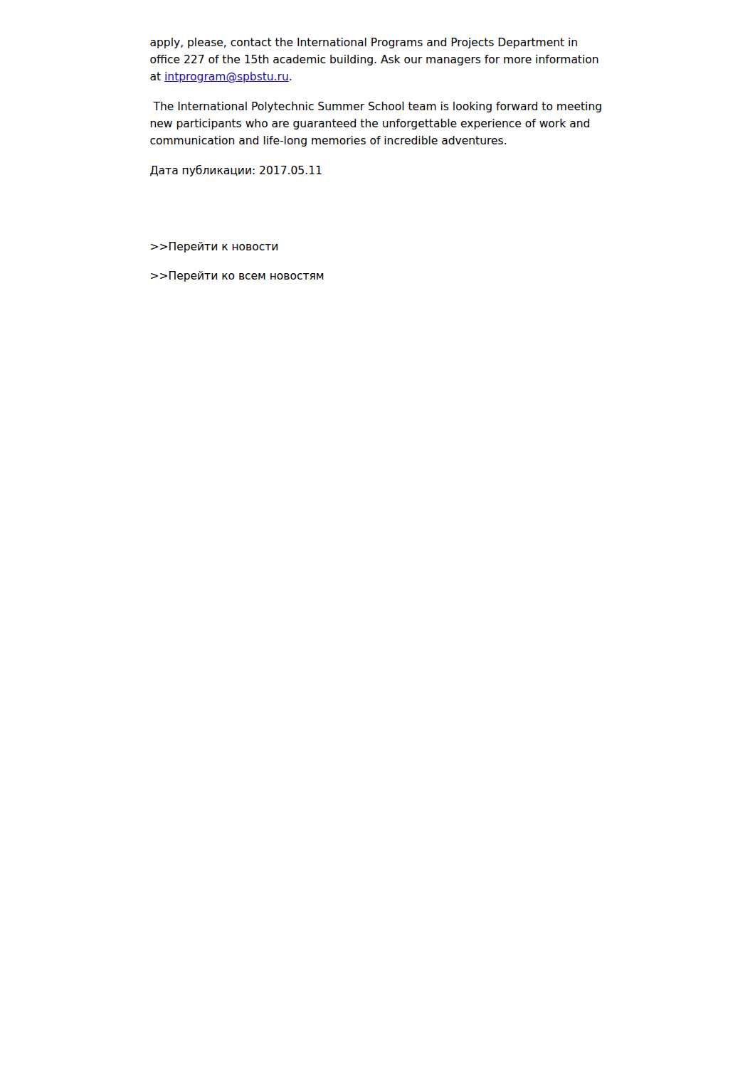apply, please, contact the International Programs and Projects Department in office 227 of the 15th academic building. Ask our managers for more information at intprogram@spbstu.ru.
The International Polytechnic Summer School team is looking forward to meeting new participants who are guaranteed the unforgettable experience of work and communication and life-long memories of incredible adventures.
Дата публикации: 2017.05.11
>>Перейти к новости
>>Перейти ко всем новостям